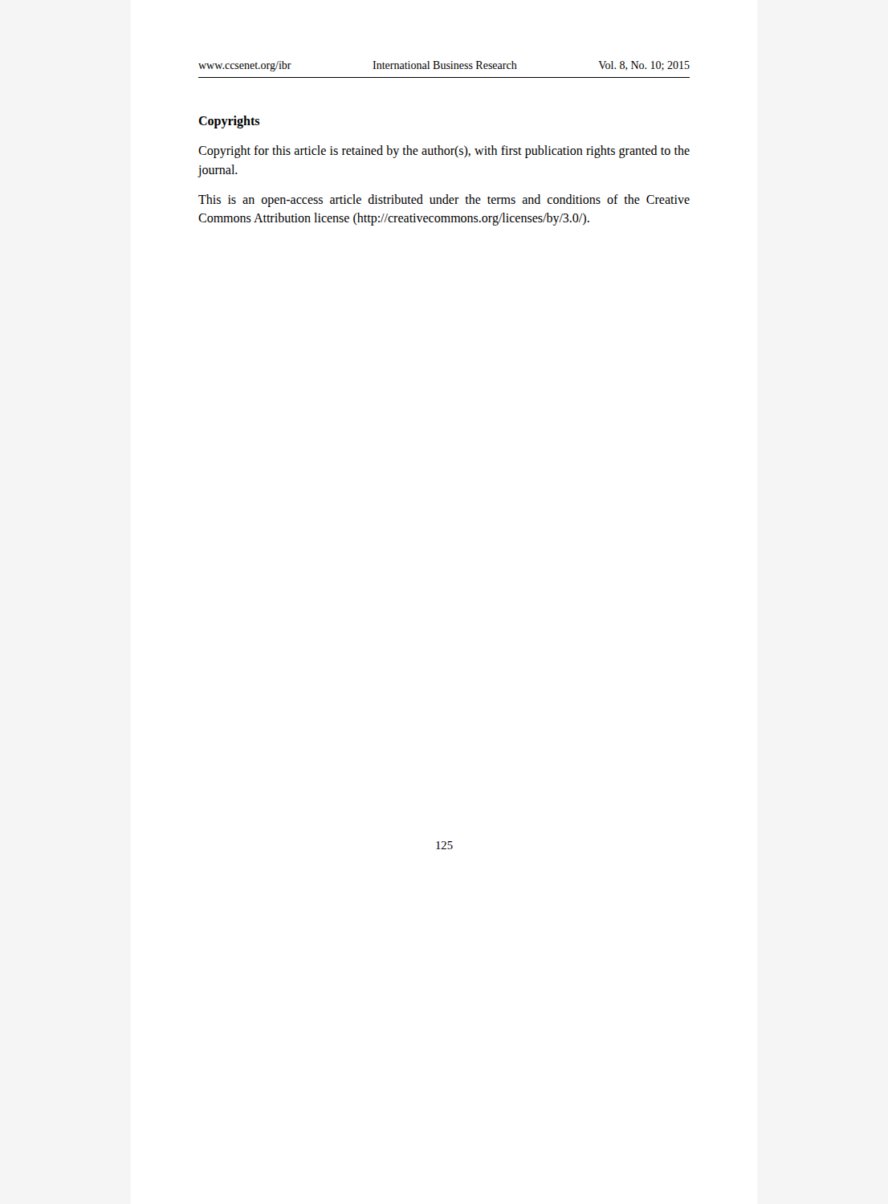www.ccsenet.org/ibr International Business Research Vol. 8, No. 10; 2015
Copyrights
Copyright for this article is retained by the author(s), with first publication rights granted to the journal.
This is an open-access article distributed under the terms and conditions of the Creative Commons Attribution license (http://creativecommons.org/licenses/by/3.0/).
125